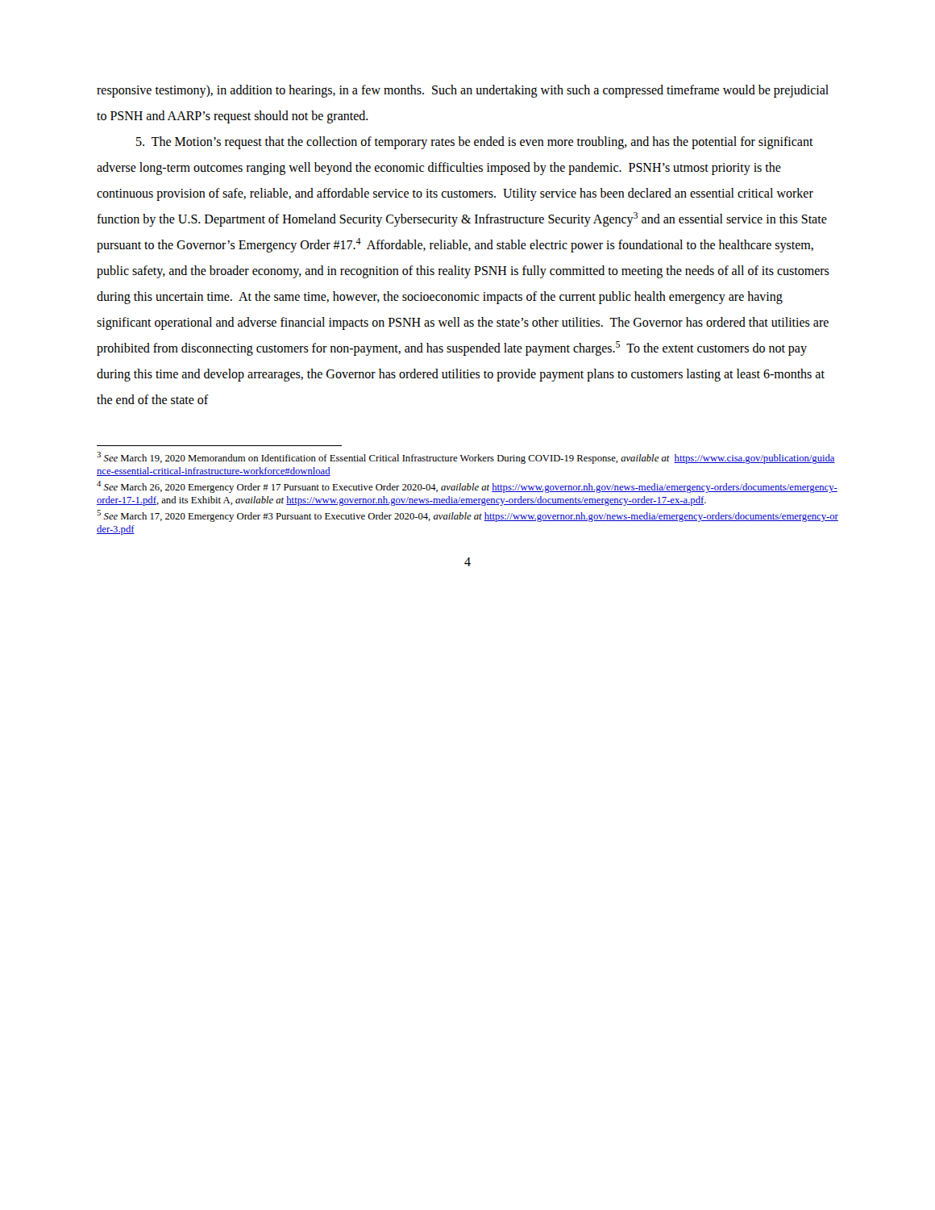responsive testimony), in addition to hearings, in a few months. Such an undertaking with such a compressed timeframe would be prejudicial to PSNH and AARP’s request should not be granted.
5. The Motion’s request that the collection of temporary rates be ended is even more troubling, and has the potential for significant adverse long-term outcomes ranging well beyond the economic difficulties imposed by the pandemic. PSNH’s utmost priority is the continuous provision of safe, reliable, and affordable service to its customers. Utility service has been declared an essential critical worker function by the U.S. Department of Homeland Security Cybersecurity & Infrastructure Security Agency3 and an essential service in this State pursuant to the Governor’s Emergency Order #17.4 Affordable, reliable, and stable electric power is foundational to the healthcare system, public safety, and the broader economy, and in recognition of this reality PSNH is fully committed to meeting the needs of all of its customers during this uncertain time. At the same time, however, the socioeconomic impacts of the current public health emergency are having significant operational and adverse financial impacts on PSNH as well as the state’s other utilities. The Governor has ordered that utilities are prohibited from disconnecting customers for non-payment, and has suspended late payment charges.5 To the extent customers do not pay during this time and develop arrearages, the Governor has ordered utilities to provide payment plans to customers lasting at least 6-months at the end of the state of
3 See March 19, 2020 Memorandum on Identification of Essential Critical Infrastructure Workers During COVID-19 Response, available at https://www.cisa.gov/publication/guidance-essential-critical-infrastructure-workforce#download
4 See March 26, 2020 Emergency Order # 17 Pursuant to Executive Order 2020-04, available at https://www.governor.nh.gov/news-media/emergency-orders/documents/emergency-order-17-1.pdf, and its Exhibit A, available at https://www.governor.nh.gov/news-media/emergency-orders/documents/emergency-order-17-ex-a.pdf.
5 See March 17, 2020 Emergency Order #3 Pursuant to Executive Order 2020-04, available at https://www.governor.nh.gov/news-media/emergency-orders/documents/emergency-order-3.pdf
4